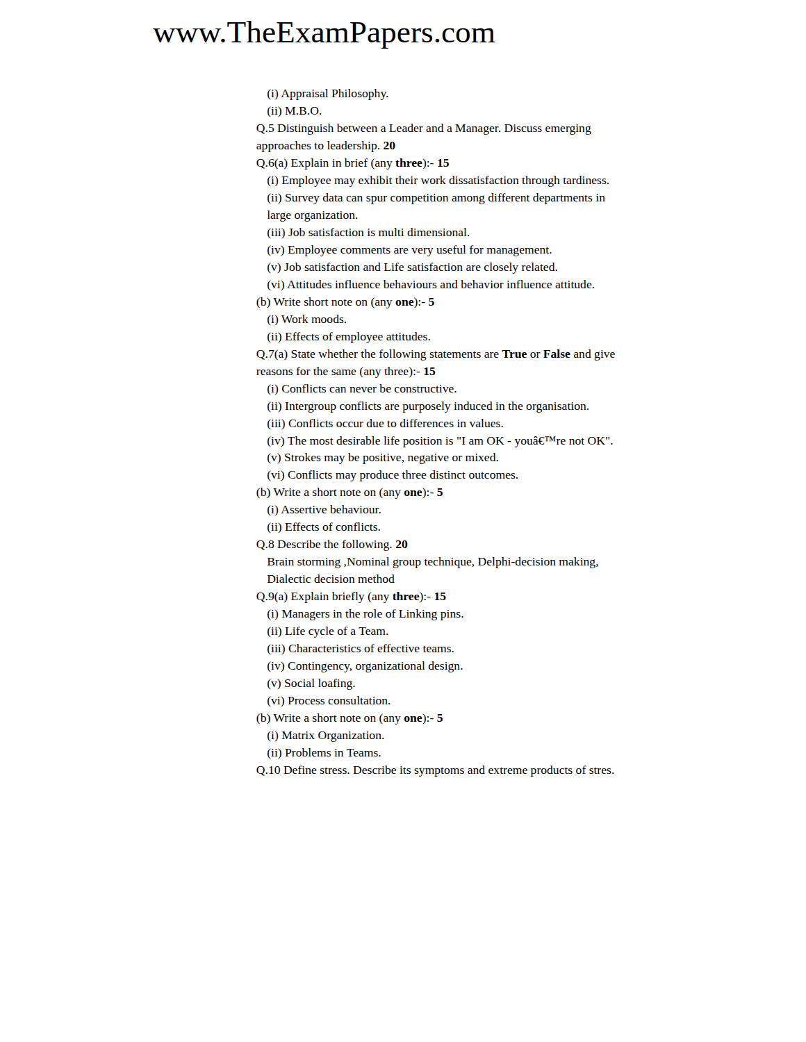www.TheExamPapers.com
(i) Appraisal Philosophy.
(ii) M.B.O.
Q.5 Distinguish between a Leader and a Manager. Discuss emerging approaches to leadership. 20
Q.6(a) Explain in brief (any three):- 15
(i) Employee may exhibit their work dissatisfaction through tardiness.
(ii) Survey data can spur competition among different departments in large organization.
(iii) Job satisfaction is multi dimensional.
(iv) Employee comments are very useful for management.
(v) Job satisfaction and Life satisfaction are closely related.
(vi) Attitudes influence behaviours and behavior influence attitude.
(b) Write short note on (any one):- 5
(i) Work moods.
(ii) Effects of employee attitudes.
Q.7(a) State whether the following statements are True or False and give reasons for the same (any three):- 15
(i) Conflicts can never be constructive.
(ii) Intergroup conflicts are purposely induced in the organisation.
(iii) Conflicts occur due to differences in values.
(iv) The most desirable life position is "I am OK - youâ€™re not OK".
(v) Strokes may be positive, negative or mixed.
(vi) Conflicts may produce three distinct outcomes.
(b) Write a short note on (any one):- 5
(i) Assertive behaviour.
(ii) Effects of conflicts.
Q.8 Describe the following. 20
Brain storming ,Nominal group technique, Delphi-decision making, Dialectic decision method
Q.9(a) Explain briefly (any three):- 15
(i) Managers in the role of Linking pins.
(ii) Life cycle of a Team.
(iii) Characteristics of effective teams.
(iv) Contingency, organizational design.
(v) Social loafing.
(vi) Process consultation.
(b) Write a short note on (any one):- 5
(i) Matrix Organization.
(ii) Problems in Teams.
Q.10 Define stress. Describe its symptoms and extreme products of stres.